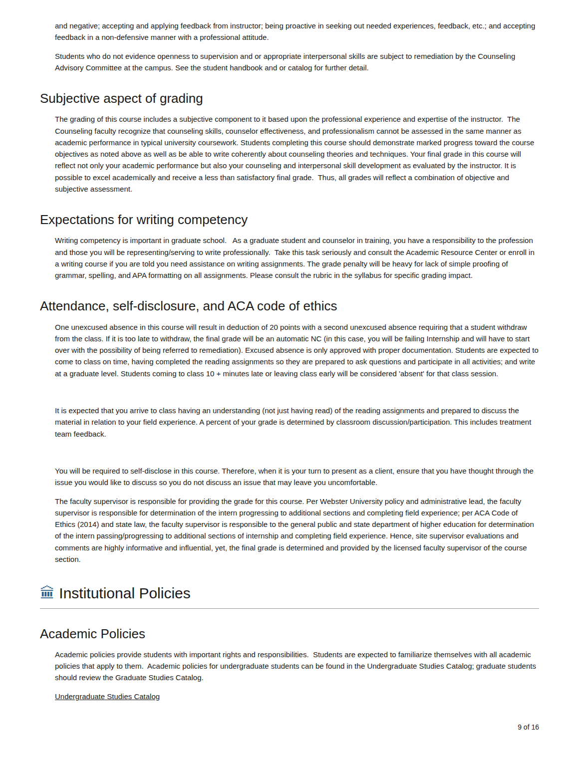and negative; accepting and applying feedback from instructor; being proactive in seeking out needed experiences, feedback, etc.; and accepting feedback in a non-defensive manner with a professional attitude.
Students who do not evidence openness to supervision and or appropriate interpersonal skills are subject to remediation by the Counseling Advisory Committee at the campus. See the student handbook and or catalog for further detail.
Subjective aspect of grading
The grading of this course includes a subjective component to it based upon the professional experience and expertise of the instructor. The Counseling faculty recognize that counseling skills, counselor effectiveness, and professionalism cannot be assessed in the same manner as academic performance in typical university coursework. Students completing this course should demonstrate marked progress toward the course objectives as noted above as well as be able to write coherently about counseling theories and techniques. Your final grade in this course will reflect not only your academic performance but also your counseling and interpersonal skill development as evaluated by the instructor. It is possible to excel academically and receive a less than satisfactory final grade. Thus, all grades will reflect a combination of objective and subjective assessment.
Expectations for writing competency
Writing competency is important in graduate school. As a graduate student and counselor in training, you have a responsibility to the profession and those you will be representing/serving to write professionally. Take this task seriously and consult the Academic Resource Center or enroll in a writing course if you are told you need assistance on writing assignments. The grade penalty will be heavy for lack of simple proofing of grammar, spelling, and APA formatting on all assignments. Please consult the rubric in the syllabus for specific grading impact.
Attendance, self-disclosure, and ACA code of ethics
One unexcused absence in this course will result in deduction of 20 points with a second unexcused absence requiring that a student withdraw from the class. If it is too late to withdraw, the final grade will be an automatic NC (in this case, you will be failing Internship and will have to start over with the possibility of being referred to remediation). Excused absence is only approved with proper documentation. Students are expected to come to class on time, having completed the reading assignments so they are prepared to ask questions and participate in all activities; and write at a graduate level. Students coming to class 10 + minutes late or leaving class early will be considered 'absent' for that class session.
It is expected that you arrive to class having an understanding (not just having read) of the reading assignments and prepared to discuss the material in relation to your field experience. A percent of your grade is determined by classroom discussion/participation. This includes treatment team feedback.
You will be required to self-disclose in this course. Therefore, when it is your turn to present as a client, ensure that you have thought through the issue you would like to discuss so you do not discuss an issue that may leave you uncomfortable.
The faculty supervisor is responsible for providing the grade for this course. Per Webster University policy and administrative lead, the faculty supervisor is responsible for determination of the intern progressing to additional sections and completing field experience; per ACA Code of Ethics (2014) and state law, the faculty supervisor is responsible to the general public and state department of higher education for determination of the intern passing/progressing to additional sections of internship and completing field experience. Hence, site supervisor evaluations and comments are highly informative and influential, yet, the final grade is determined and provided by the licensed faculty supervisor of the course section.
🏛 Institutional Policies
Academic Policies
Academic policies provide students with important rights and responsibilities. Students are expected to familiarize themselves with all academic policies that apply to them. Academic policies for undergraduate students can be found in the Undergraduate Studies Catalog; graduate students should review the Graduate Studies Catalog.
Undergraduate Studies Catalog
9 of 16